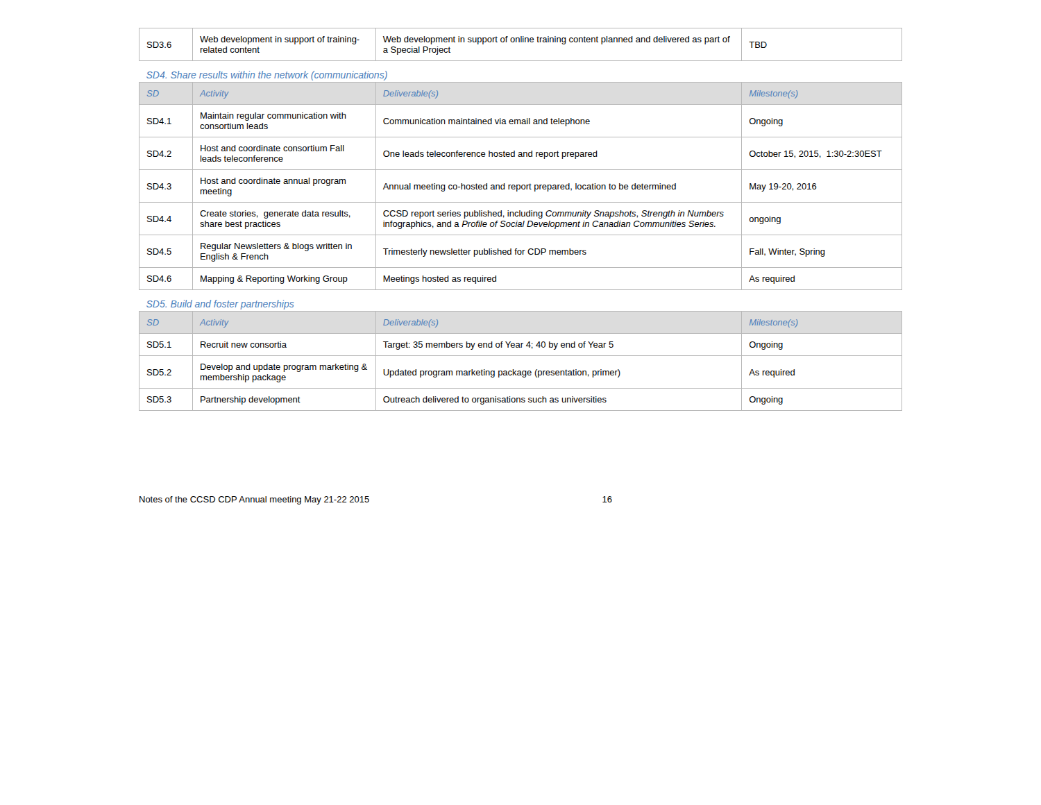| SD3.6 | Web development in support of training-related content | Web development in support of online training content planned and delivered as part of a Special Project | TBD |
| SD4. Share results within the network (communications) |
| SD | Activity | Deliverable(s) | Milestone(s) |
| SD4.1 | Maintain regular communication with consortium leads | Communication maintained via email and telephone | Ongoing |
| SD4.2 | Host and coordinate consortium Fall leads teleconference | One leads teleconference hosted and report prepared | October 15, 2015, 1:30-2:30EST |
| SD4.3 | Host and coordinate annual program meeting | Annual meeting co-hosted and report prepared, location to be determined | May 19-20, 2016 |
| SD4.4 | Create stories, generate data results, share best practices | CCSD report series published, including Community Snapshots , Strength in Numbers infographics, and a Profile of Social Development in Canadian Communities Series. | ongoing |
| SD4.5 | Regular Newsletters & blogs written in English & French | Trimesterly newsletter published for CDP members | Fall, Winter, Spring |
| SD4.6 | Mapping & Reporting Working Group | Meetings hosted as required | As required |
| SD5. Build and foster partnerships |
| SD | Activity | Deliverable(s) | Milestone(s) |
| SD5.1 | Recruit new consortia | Target: 35 members by end of Year 4; 40 by end of Year 5 | Ongoing |
| SD5.2 | Develop and update program marketing & membership package | Updated program marketing package (presentation, primer) | As required |
| SD5.3 | Partnership development | Outreach delivered to organisations such as universities | Ongoing |
Notes of the CCSD CDP Annual meeting May 21-22 2015 16